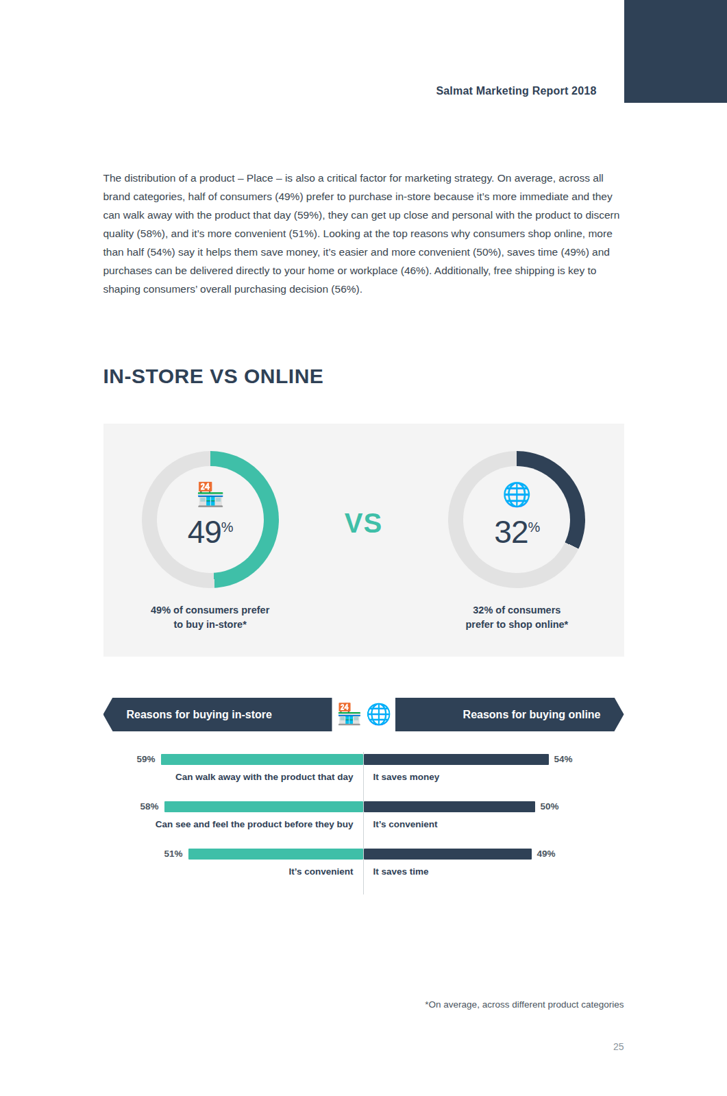Salmat Marketing Report 2018
The distribution of a product – Place – is also a critical factor for marketing strategy. On average, across all brand categories, half of consumers (49%) prefer to purchase in-store because it’s more immediate and they can walk away with the product that day (59%), they can get up close and personal with the product to discern quality (58%), and it’s more convenient (51%). Looking at the top reasons why consumers shop online, more than half (54%) say it helps them save money, it’s easier and more convenient (50%), saves time (49%) and purchases can be delivered directly to your home or workplace (46%). Additionally, free shipping is key to shaping consumers’ overall purchasing decision (56%).
In-store vs online
🏪
49%
49% of consumers prefer
to buy in-store*
VS
🌐
32%
32% of consumers
prefer to shop online*
Reasons for buying in-store
🏪🌐
Reasons for buying online
59%
Can walk away with the product that day
58%
Can see and feel the product before they buy
51%
It’s convenient
54%
It saves money
50%
It’s convenient
49%
It saves time
*On average, across different product categories
25